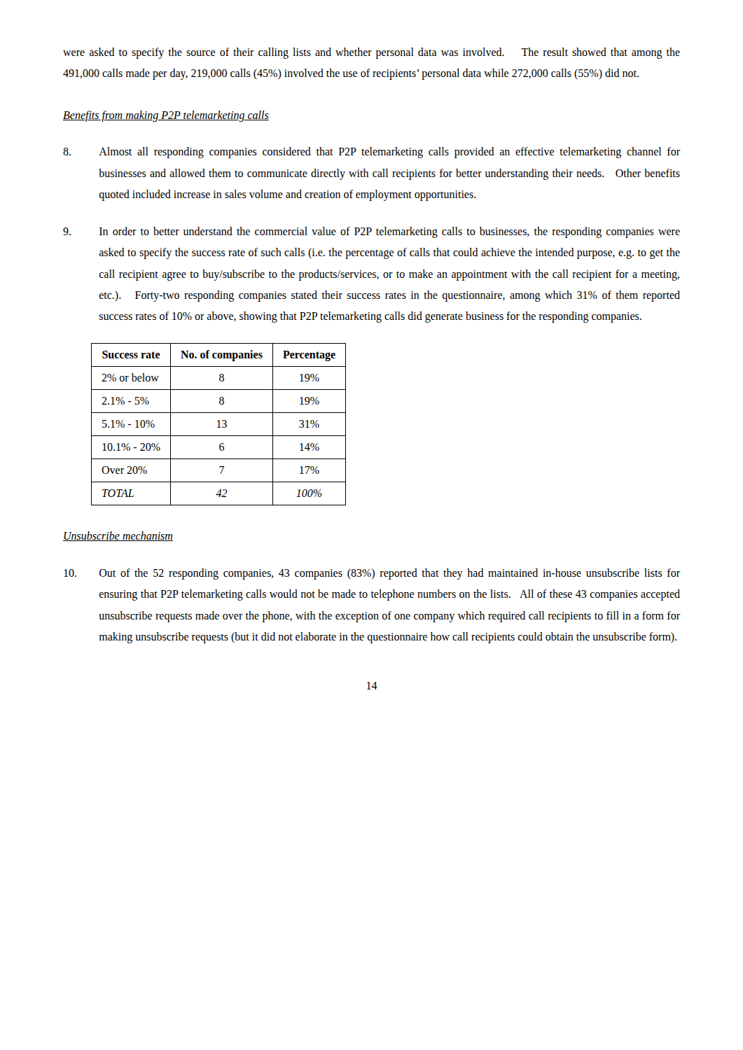were asked to specify the source of their calling lists and whether personal data was involved. The result showed that among the 491,000 calls made per day, 219,000 calls (45%) involved the use of recipients’ personal data while 272,000 calls (55%) did not.
Benefits from making P2P telemarketing calls
8.
Almost all responding companies considered that P2P telemarketing calls provided an effective telemarketing channel for businesses and allowed them to communicate directly with call recipients for better understanding their needs. Other benefits quoted included increase in sales volume and creation of employment opportunities.
9.
In order to better understand the commercial value of P2P telemarketing calls to businesses, the responding companies were asked to specify the success rate of such calls (i.e. the percentage of calls that could achieve the intended purpose, e.g. to get the call recipient agree to buy/subscribe to the products/services, or to make an appointment with the call recipient for a meeting, etc.). Forty-two responding companies stated their success rates in the questionnaire, among which 31% of them reported success rates of 10% or above, showing that P2P telemarketing calls did generate business for the responding companies.
| Success rate | No. of companies | Percentage |
| --- | --- | --- |
| 2% or below | 8 | 19% |
| 2.1% - 5% | 8 | 19% |
| 5.1% - 10% | 13 | 31% |
| 10.1% - 20% | 6 | 14% |
| Over 20% | 7 | 17% |
| TOTAL | 42 | 100% |
Unsubscribe mechanism
10.
Out of the 52 responding companies, 43 companies (83%) reported that they had maintained in-house unsubscribe lists for ensuring that P2P telemarketing calls would not be made to telephone numbers on the lists. All of these 43 companies accepted unsubscribe requests made over the phone, with the exception of one company which required call recipients to fill in a form for making unsubscribe requests (but it did not elaborate in the questionnaire how call recipients could obtain the unsubscribe form).
14